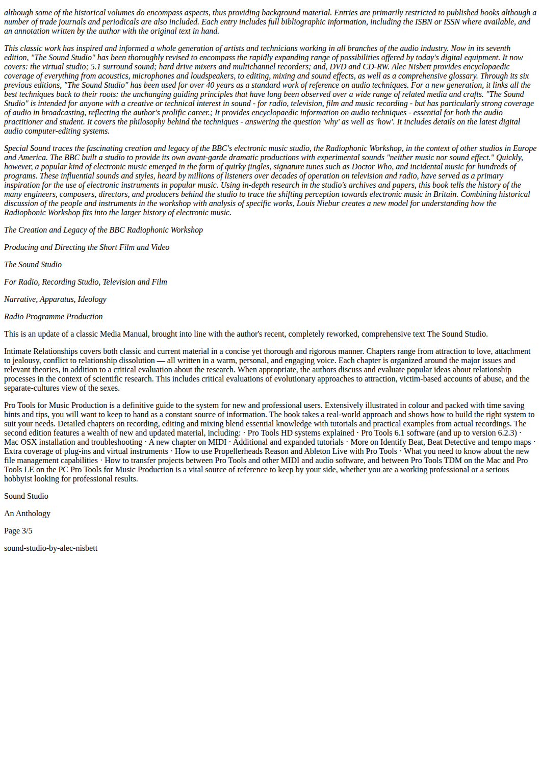although some of the historical volumes do encompass aspects, thus providing background material. Entries are primarily restricted to published books although a number of trade journals and periodicals are also included. Each entry includes full bibliographic information, including the ISBN or ISSN where available, and an annotation written by the author with the original text in hand.
This classic work has inspired and informed a whole generation of artists and technicians working in all branches of the audio industry. Now in its seventh edition, "The Sound Studio" has been thoroughly revised to encompass the rapidly expanding range of possibilities offered by today's digital equipment. It now covers: the virtual studio; 5.1 surround sound; hard drive mixers and multichannel recorders; and, DVD and CD-RW. Alec Nisbett provides encyclopaedic coverage of everything from acoustics, microphones and loudspeakers, to editing, mixing and sound effects, as well as a comprehensive glossary. Through its six previous editions, "The Sound Studio" has been used for over 40 years as a standard work of reference on audio techniques. For a new generation, it links all the best techniques back to their roots: the unchanging guiding principles that have long been observed over a wide range of related media and crafts. "The Sound Studio" is intended for anyone with a creative or technical interest in sound - for radio, television, film and music recording - but has particularly strong coverage of audio in broadcasting, reflecting the author's prolific career.; It provides encyclopaedic information on audio techniques - essential for both the audio practitioner and student. It covers the philosophy behind the techniques - answering the question 'why' as well as 'how'. It includes details on the latest digital audio computer-editing systems.
Special Sound traces the fascinating creation and legacy of the BBC's electronic music studio, the Radiophonic Workshop, in the context of other studios in Europe and America. The BBC built a studio to provide its own avant-garde dramatic productions with experimental sounds "neither music nor sound effect." Quickly, however, a popular kind of electronic music emerged in the form of quirky jingles, signature tunes such as Doctor Who, and incidental music for hundreds of programs. These influential sounds and styles, heard by millions of listeners over decades of operation on television and radio, have served as a primary inspiration for the use of electronic instruments in popular music. Using in-depth research in the studio's archives and papers, this book tells the history of the many engineers, composers, directors, and producers behind the studio to trace the shifting perception towards electronic music in Britain. Combining historical discussion of the people and instruments in the workshop with analysis of specific works, Louis Niebur creates a new model for understanding how the Radiophonic Workshop fits into the larger history of electronic music.
The Creation and Legacy of the BBC Radiophonic Workshop
Producing and Directing the Short Film and Video
The Sound Studio
For Radio, Recording Studio, Television and Film
Narrative, Apparatus, Ideology
Radio Programme Production
This is an update of a classic Media Manual, brought into line with the author's recent, completely reworked, comprehensive text The Sound Studio.
Intimate Relationships covers both classic and current material in a concise yet thorough and rigorous manner. Chapters range from attraction to love, attachment to jealousy, conflict to relationship dissolution — all written in a warm, personal, and engaging voice. Each chapter is organized around the major issues and relevant theories, in addition to a critical evaluation about the research. When appropriate, the authors discuss and evaluate popular ideas about relationship processes in the context of scientific research. This includes critical evaluations of evolutionary approaches to attraction, victim-based accounts of abuse, and the separate-cultures view of the sexes.
Pro Tools for Music Production is a definitive guide to the system for new and professional users. Extensively illustrated in colour and packed with time saving hints and tips, you will want to keep to hand as a constant source of information. The book takes a real-world approach and shows how to build the right system to suit your needs. Detailed chapters on recording, editing and mixing blend essential knowledge with tutorials and practical examples from actual recordings. The second edition features a wealth of new and updated material, including: · Pro Tools HD systems explained · Pro Tools 6.1 software (and up to version 6.2.3) · Mac OSX installation and troubleshooting · A new chapter on MIDI · Additional and expanded tutorials · More on Identify Beat, Beat Detective and tempo maps · Extra coverage of plug-ins and virtual instruments · How to use Propellerheads Reason and Ableton Live with Pro Tools · What you need to know about the new file management capabilities · How to transfer projects between Pro Tools and other MIDI and audio software, and between Pro Tools TDM on the Mac and Pro Tools LE on the PC Pro Tools for Music Production is a vital source of reference to keep by your side, whether you are a working professional or a serious hobbyist looking for professional results.
Sound Studio
An Anthology
Page 3/5
sound-studio-by-alec-nisbett